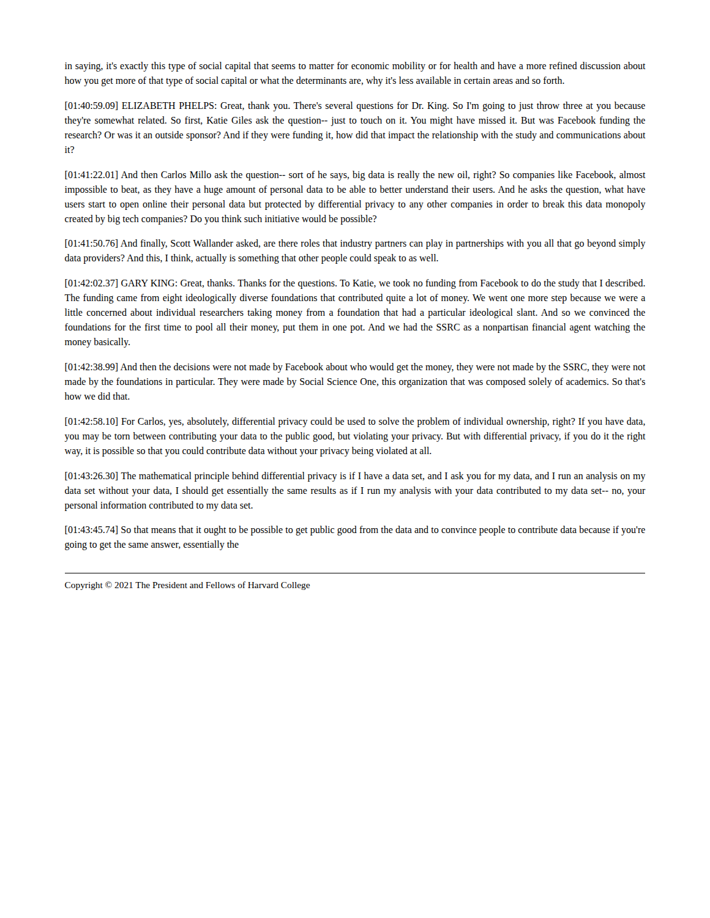in saying, it's exactly this type of social capital that seems to matter for economic mobility or for health and have a more refined discussion about how you get more of that type of social capital or what the determinants are, why it's less available in certain areas and so forth.
[01:40:59.09] ELIZABETH PHELPS: Great, thank you. There's several questions for Dr. King. So I'm going to just throw three at you because they're somewhat related. So first, Katie Giles ask the question-- just to touch on it. You might have missed it. But was Facebook funding the research? Or was it an outside sponsor? And if they were funding it, how did that impact the relationship with the study and communications about it?
[01:41:22.01] And then Carlos Millo ask the question-- sort of he says, big data is really the new oil, right? So companies like Facebook, almost impossible to beat, as they have a huge amount of personal data to be able to better understand their users. And he asks the question, what have users start to open online their personal data but protected by differential privacy to any other companies in order to break this data monopoly created by big tech companies? Do you think such initiative would be possible?
[01:41:50.76] And finally, Scott Wallander asked, are there roles that industry partners can play in partnerships with you all that go beyond simply data providers? And this, I think, actually is something that other people could speak to as well.
[01:42:02.37] GARY KING: Great, thanks. Thanks for the questions. To Katie, we took no funding from Facebook to do the study that I described. The funding came from eight ideologically diverse foundations that contributed quite a lot of money. We went one more step because we were a little concerned about individual researchers taking money from a foundation that had a particular ideological slant. And so we convinced the foundations for the first time to pool all their money, put them in one pot. And we had the SSRC as a nonpartisan financial agent watching the money basically.
[01:42:38.99] And then the decisions were not made by Facebook about who would get the money, they were not made by the SSRC, they were not made by the foundations in particular. They were made by Social Science One, this organization that was composed solely of academics. So that's how we did that.
[01:42:58.10] For Carlos, yes, absolutely, differential privacy could be used to solve the problem of individual ownership, right? If you have data, you may be torn between contributing your data to the public good, but violating your privacy. But with differential privacy, if you do it the right way, it is possible so that you could contribute data without your privacy being violated at all.
[01:43:26.30] The mathematical principle behind differential privacy is if I have a data set, and I ask you for my data, and I run an analysis on my data set without your data, I should get essentially the same results as if I run my analysis with your data contributed to my data set-- no, your personal information contributed to my data set.
[01:43:45.74] So that means that it ought to be possible to get public good from the data and to convince people to contribute data because if you're going to get the same answer, essentially the
Copyright © 2021 The President and Fellows of Harvard College